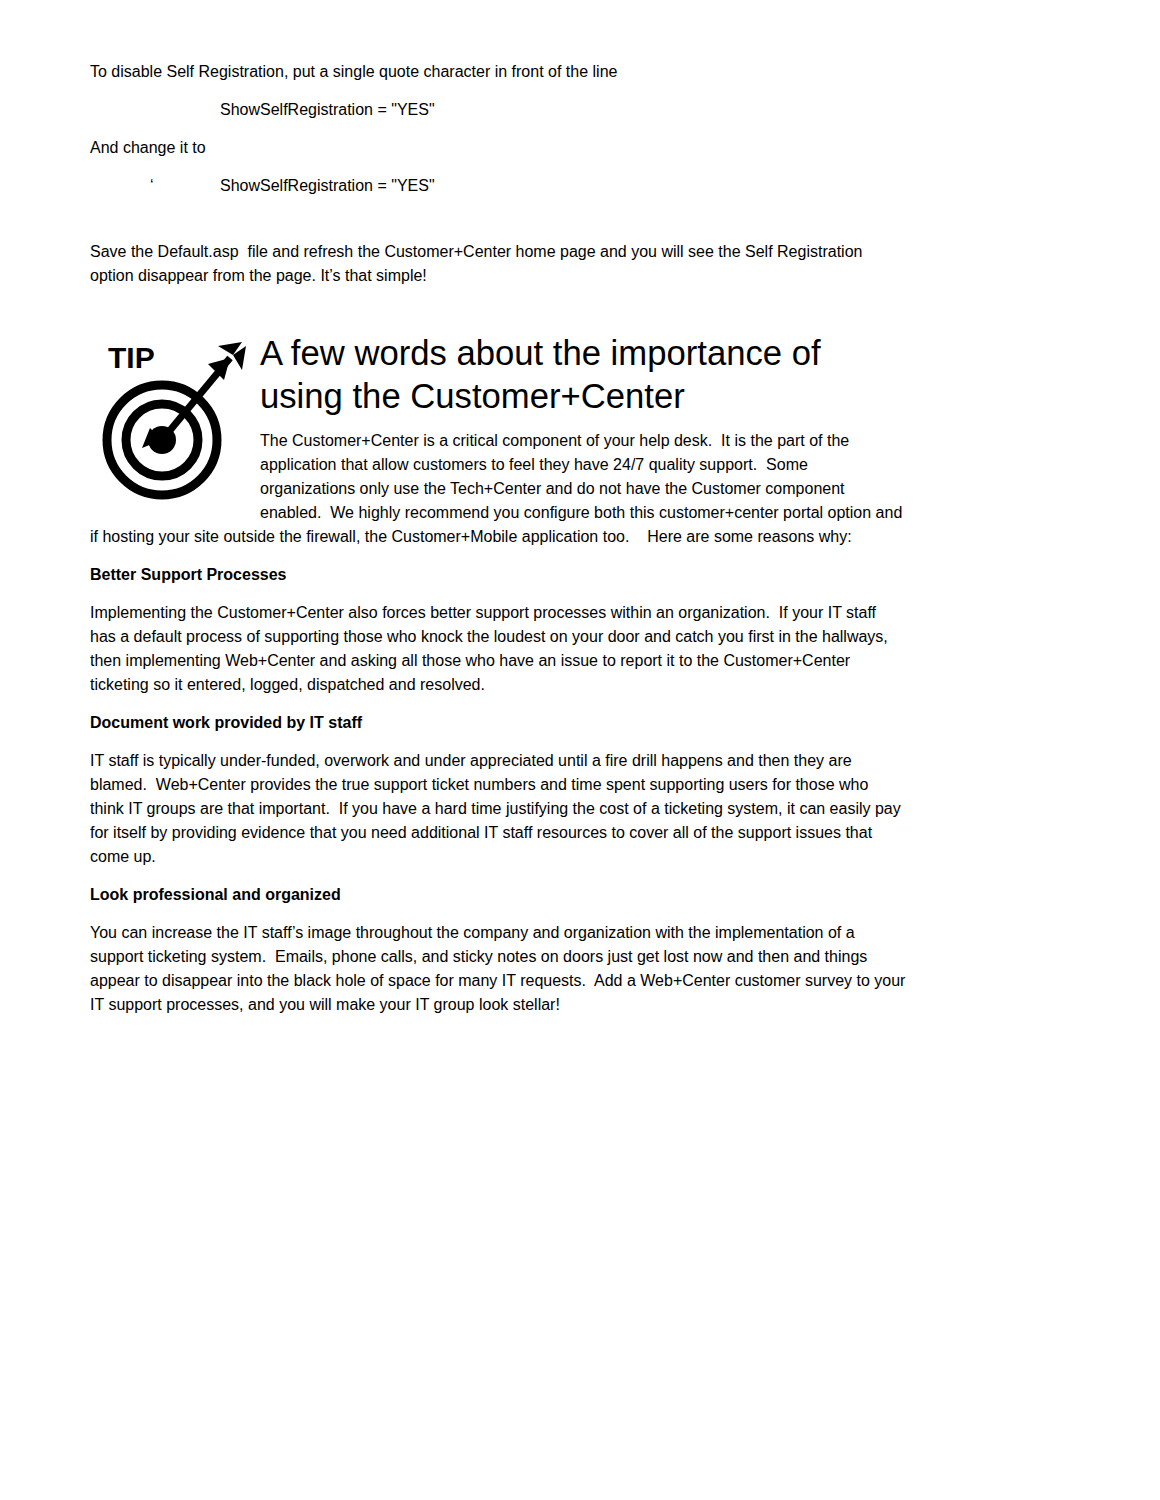To disable Self Registration, put a single quote character in front of the line
ShowSelfRegistration = "YES"
And change it to
‘ShowSelfRegistration = "YES"
Save the Default.asp file and refresh the Customer+Center home page and you will see the Self Registration option disappear from the page. It’s that simple!
TIP
A few words about the importance of using the Customer+Center
The Customer+Center is a critical component of your help desk. It is the part of the application that allow customers to feel they have 24/7 quality support. Some organizations only use the Tech+Center and do not have the Customer component enabled. We highly recommend you configure both this customer+center portal option and if hosting your site outside the firewall, the Customer+Mobile application too. Here are some reasons why:
Better Support Processes
Implementing the Customer+Center also forces better support processes within an organization. If your IT staff has a default process of supporting those who knock the loudest on your door and catch you first in the hallways, then implementing Web+Center and asking all those who have an issue to report it to the Customer+Center ticketing so it entered, logged, dispatched and resolved.
Document work provided by IT staff
IT staff is typically under-funded, overwork and under appreciated until a fire drill happens and then they are blamed. Web+Center provides the true support ticket numbers and time spent supporting users for those who think IT groups are that important. If you have a hard time justifying the cost of a ticketing system, it can easily pay for itself by providing evidence that you need additional IT staff resources to cover all of the support issues that come up.
Look professional and organized
You can increase the IT staff’s image throughout the company and organization with the implementation of a support ticketing system. Emails, phone calls, and sticky notes on doors just get lost now and then and things appear to disappear into the black hole of space for many IT requests. Add a Web+Center customer survey to your IT support processes, and you will make your IT group look stellar!